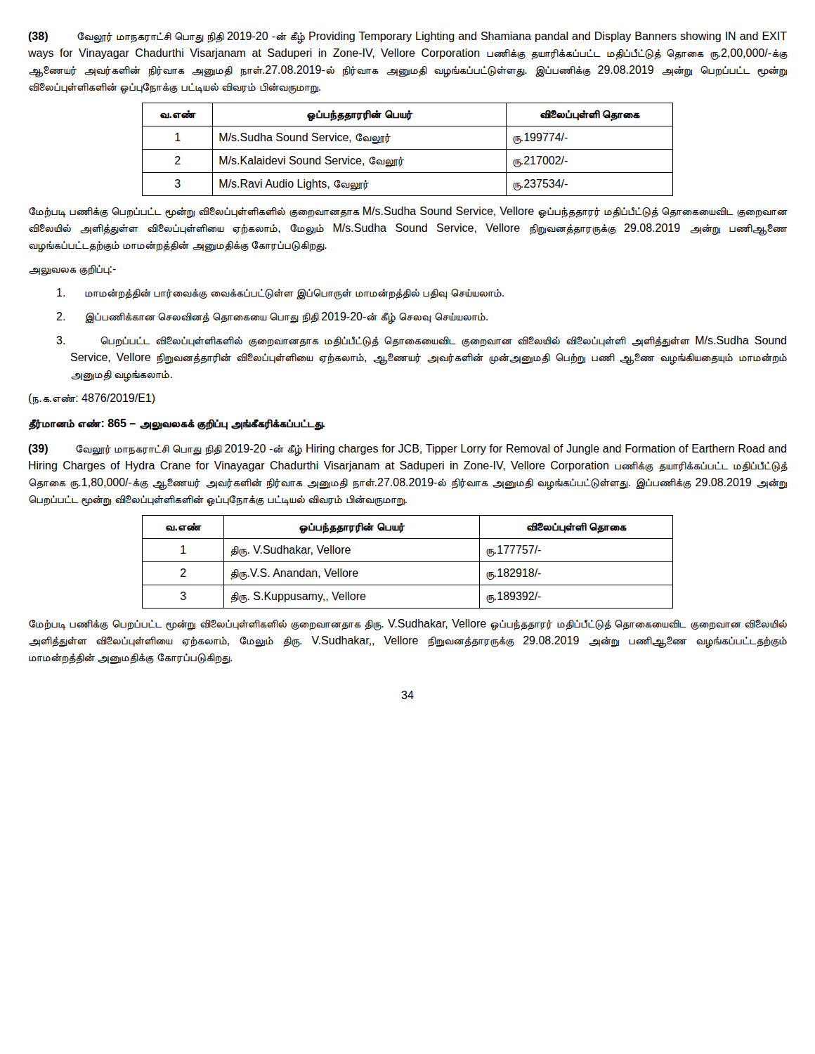(38) வேலூர் மாநகராட்சி பொது நிதி 2019-20 -ன் கீழ் Providing Temporary Lighting and Shamiana pandal and Display Banners showing IN and EXIT ways for Vinayagar Chadurthi Visarjanam at Saduperi in Zone-IV, Vellore Corporation பணிக்கு தயாரிக்கப்பட்ட மதிப்பீட்டுத் தொகை ரு.2,00,000/-க்கு ஆணையர் அவர்களின் நிர்வாக அனுமதி நாள்.27.08.2019-ல் நிர்வாக அனுமதி வழங்கப்பட்டுள்ளது. இப்பணிக்கு 29.08.2019 அன்று பெறப்பட்ட மூன்று விலைப்புள்ளிகளின் ஒப்புநோக்கு பட்டியல் விவரம் பின்வருமாறு.
| வ.எண் | ஒப்பந்ததாரரின் பெயர் | விலைப்புள்ளி தொகை |
| --- | --- | --- |
| 1 | M/s.Sudha Sound Service, வேலூர் | ரு.199774/- |
| 2 | M/s.Kalaidevi Sound Service, வேலூர் | ரு.217002/- |
| 3 | M/s.Ravi Audio Lights, வேலூர் | ரு.237534/- |
மேற்படி பணிக்கு பெறப்பட்ட மூன்று விலைப்புள்ளிகளில் குறைவானதாக M/s.Sudha Sound Service, Vellore ஒப்பந்ததாரர் மதிப்பீட்டுத் தொகையைவிட குறைவான விலையில் அளித்துள்ள விலைப்புள்ளியை ஏற்கலாம், மேலும் M/s.Sudha Sound Service, Vellore நிறுவனத்தாரருக்கு 29.08.2019 அன்று பணிஆணை வழங்கப்பட்டதற்கும் மாமன்றத்தின் அனுமதிக்கு கோரப்படுகிறது.
அலுவலக குறிப்பு:-
1. மாமன்றத்தின் பார்வைக்கு வைக்கப்பட்டுள்ள இப்பொருள் மாமன்றத்தில் பதிவு செய்யலாம்.
2. இப்பணிக்கான செலவினத் தொகையை பொது நிதி 2019-20-ன் கீழ் செலவு செய்யலாம்.
3. பெறப்பட்ட விலைப்புள்ளிகளில் குறைவானதாக மதிப்பீட்டுத் தொகையைவிட குறைவான விலையில் விலைப்புள்ளி அளித்துள்ள M/s.Sudha Sound Service, Vellore நிறுவனத்தாரின் விலைப்புள்ளியை ஏற்கலாம், ஆணையர் அவர்களின் முன்அனுமதி பெற்று பணி ஆணை வழங்கியதையும் மாமன்றம் அனுமதி வழங்கலாம்.
(ந.க.எண்: 4876/2019/E1)
தீர்மானம் எண்: 865 – அலுவலகக் குறிப்பு அங்கீகரிக்கப்பட்டது.
(39) வேலூர் மாநகராட்சி பொது நிதி 2019-20 -ன் கீழ் Hiring charges for JCB, Tipper Lorry for Removal of Jungle and Formation of Earthern Road and Hiring Charges of Hydra Crane for Vinayagar Chadurthi Visarjanam at Saduperi in Zone-IV, Vellore Corporation பணிக்கு தயாரிக்கப்பட்ட மதிப்பீட்டுத் தொகை ரு.1,80,000/-க்கு ஆணையர் அவர்களின் நிர்வாக அனுமதி நாள்.27.08.2019-ல் நிர்வாக அனுமதி வழங்கப்பட்டுள்ளது. இப்பணிக்கு 29.08.2019 அன்று பெறப்பட்ட மூன்று விலைப்புள்ளிகளின் ஒப்புநோக்கு பட்டியல் விவரம் பின்வருமாறு.
| வ.எண் | ஒப்பந்ததாரரின் பெயர் | விலைப்புள்ளி தொகை |
| --- | --- | --- |
| 1 | திரு. V.Sudhakar, Vellore | ரு.177757/- |
| 2 | திரு.V.S. Anandan, Vellore | ரு.182918/- |
| 3 | திரு. S.Kuppusamy,, Vellore | ரு.189392/- |
மேற்படி பணிக்கு பெறப்பட்ட மூன்று விலைப்புள்ளிகளில் குறைவானதாக திரு. V.Sudhakar, Vellore ஒப்பந்ததாரர் மதிப்பீட்டுத் தொகையைவிட குறைவான விலையில் அளித்துள்ள விலைப்புள்ளியை ஏற்கலாம், மேலும் திரு. V.Sudhakar,, Vellore நிறுவனத்தாரருக்கு 29.08.2019 அன்று பணிஆணை வழங்கப்பட்டதற்கும் மாமன்றத்தின் அனுமதிக்கு கோரப்படுகிறது.
34